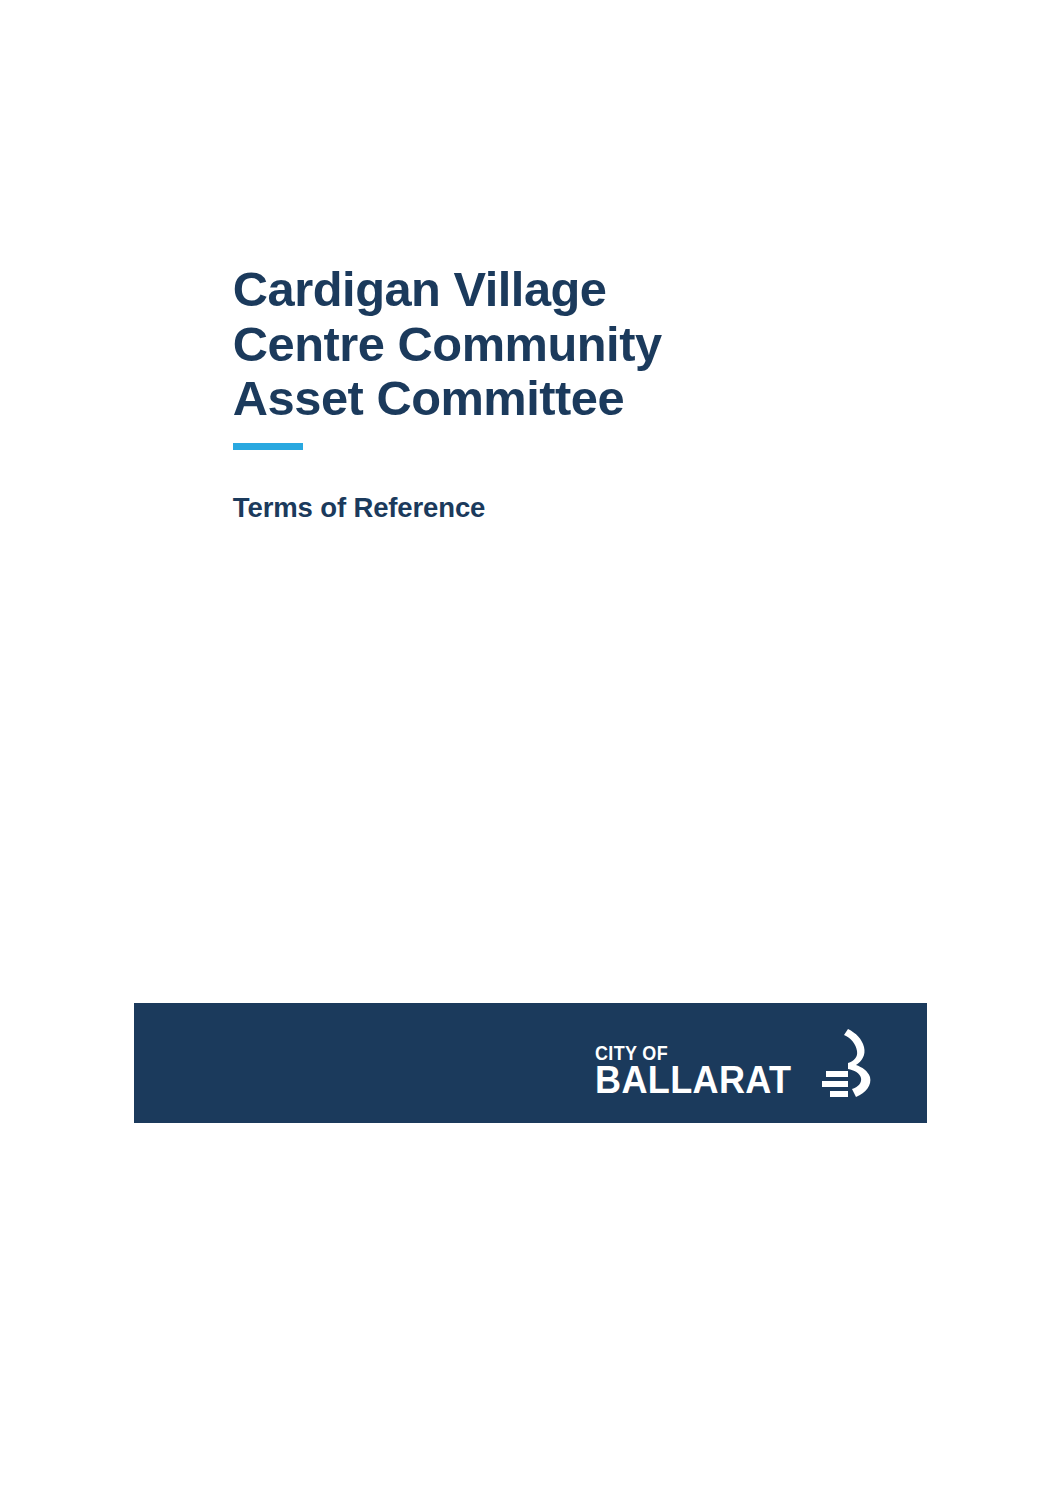Cardigan Village
Centre Community
Asset Committee
Terms of Reference
CITY OF BALLARAT